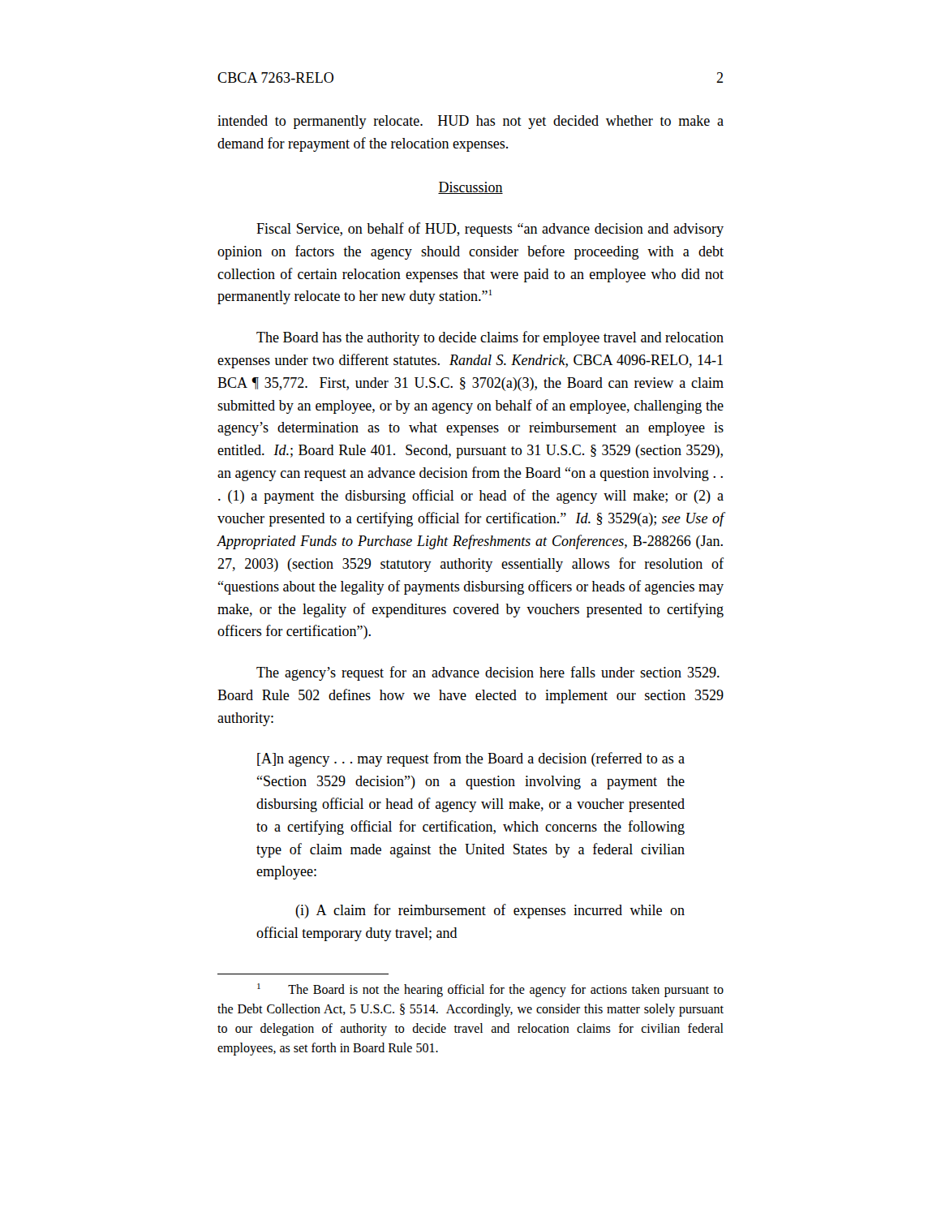CBCA 7263-RELO 2
intended to permanently relocate. HUD has not yet decided whether to make a demand for repayment of the relocation expenses.
Discussion
Fiscal Service, on behalf of HUD, requests “an advance decision and advisory opinion on factors the agency should consider before proceeding with a debt collection of certain relocation expenses that were paid to an employee who did not permanently relocate to her new duty station.”1
The Board has the authority to decide claims for employee travel and relocation expenses under two different statutes. Randal S. Kendrick, CBCA 4096-RELO, 14-1 BCA ¶ 35,772. First, under 31 U.S.C. § 3702(a)(3), the Board can review a claim submitted by an employee, or by an agency on behalf of an employee, challenging the agency’s determination as to what expenses or reimbursement an employee is entitled. Id.; Board Rule 401. Second, pursuant to 31 U.S.C. § 3529 (section 3529), an agency can request an advance decision from the Board “on a question involving . . . (1) a payment the disbursing official or head of the agency will make; or (2) a voucher presented to a certifying official for certification.” Id. § 3529(a); see Use of Appropriated Funds to Purchase Light Refreshments at Conferences, B-288266 (Jan. 27, 2003) (section 3529 statutory authority essentially allows for resolution of “questions about the legality of payments disbursing officers or heads of agencies may make, or the legality of expenditures covered by vouchers presented to certifying officers for certification”).
The agency’s request for an advance decision here falls under section 3529. Board Rule 502 defines how we have elected to implement our section 3529 authority:
[A]n agency . . . may request from the Board a decision (referred to as a “Section 3529 decision”) on a question involving a payment the disbursing official or head of agency will make, or a voucher presented to a certifying official for certification, which concerns the following type of claim made against the United States by a federal civilian employee:
(i) A claim for reimbursement of expenses incurred while on official temporary duty travel; and
1 The Board is not the hearing official for the agency for actions taken pursuant to the Debt Collection Act, 5 U.S.C. § 5514. Accordingly, we consider this matter solely pursuant to our delegation of authority to decide travel and relocation claims for civilian federal employees, as set forth in Board Rule 501.